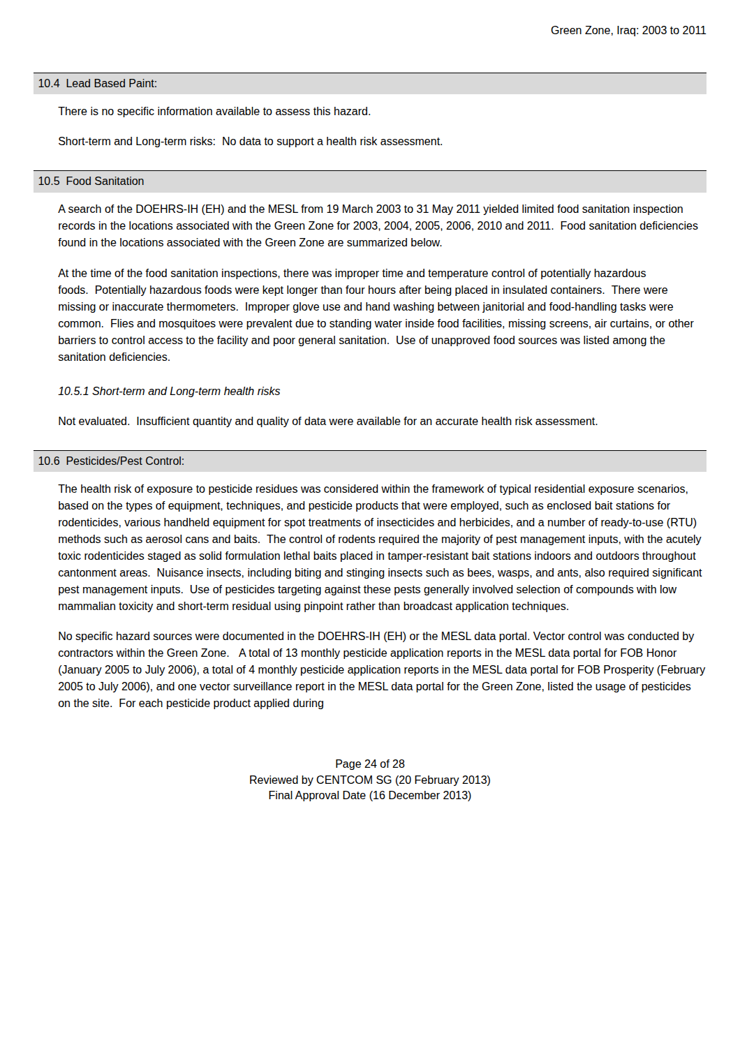Green Zone, Iraq: 2003 to 2011
10.4 Lead Based Paint:
There is no specific information available to assess this hazard.
Short-term and Long-term risks: No data to support a health risk assessment.
10.5 Food Sanitation
A search of the DOEHRS-IH (EH) and the MESL from 19 March 2003 to 31 May 2011 yielded limited food sanitation inspection records in the locations associated with the Green Zone for 2003, 2004, 2005, 2006, 2010 and 2011. Food sanitation deficiencies found in the locations associated with the Green Zone are summarized below.
At the time of the food sanitation inspections, there was improper time and temperature control of potentially hazardous foods. Potentially hazardous foods were kept longer than four hours after being placed in insulated containers. There were missing or inaccurate thermometers. Improper glove use and hand washing between janitorial and food-handling tasks were common. Flies and mosquitoes were prevalent due to standing water inside food facilities, missing screens, air curtains, or other barriers to control access to the facility and poor general sanitation. Use of unapproved food sources was listed among the sanitation deficiencies.
10.5.1 Short-term and Long-term health risks
Not evaluated. Insufficient quantity and quality of data were available for an accurate health risk assessment.
10.6 Pesticides/Pest Control:
The health risk of exposure to pesticide residues was considered within the framework of typical residential exposure scenarios, based on the types of equipment, techniques, and pesticide products that were employed, such as enclosed bait stations for rodenticides, various handheld equipment for spot treatments of insecticides and herbicides, and a number of ready-to-use (RTU) methods such as aerosol cans and baits. The control of rodents required the majority of pest management inputs, with the acutely toxic rodenticides staged as solid formulation lethal baits placed in tamper-resistant bait stations indoors and outdoors throughout cantonment areas. Nuisance insects, including biting and stinging insects such as bees, wasps, and ants, also required significant pest management inputs. Use of pesticides targeting against these pests generally involved selection of compounds with low mammalian toxicity and short-term residual using pinpoint rather than broadcast application techniques.
No specific hazard sources were documented in the DOEHRS-IH (EH) or the MESL data portal. Vector control was conducted by contractors within the Green Zone. A total of 13 monthly pesticide application reports in the MESL data portal for FOB Honor (January 2005 to July 2006), a total of 4 monthly pesticide application reports in the MESL data portal for FOB Prosperity (February 2005 to July 2006), and one vector surveillance report in the MESL data portal for the Green Zone, listed the usage of pesticides on the site. For each pesticide product applied during
Page 24 of 28
Reviewed by CENTCOM SG (20 February 2013)
Final Approval Date (16 December 2013)